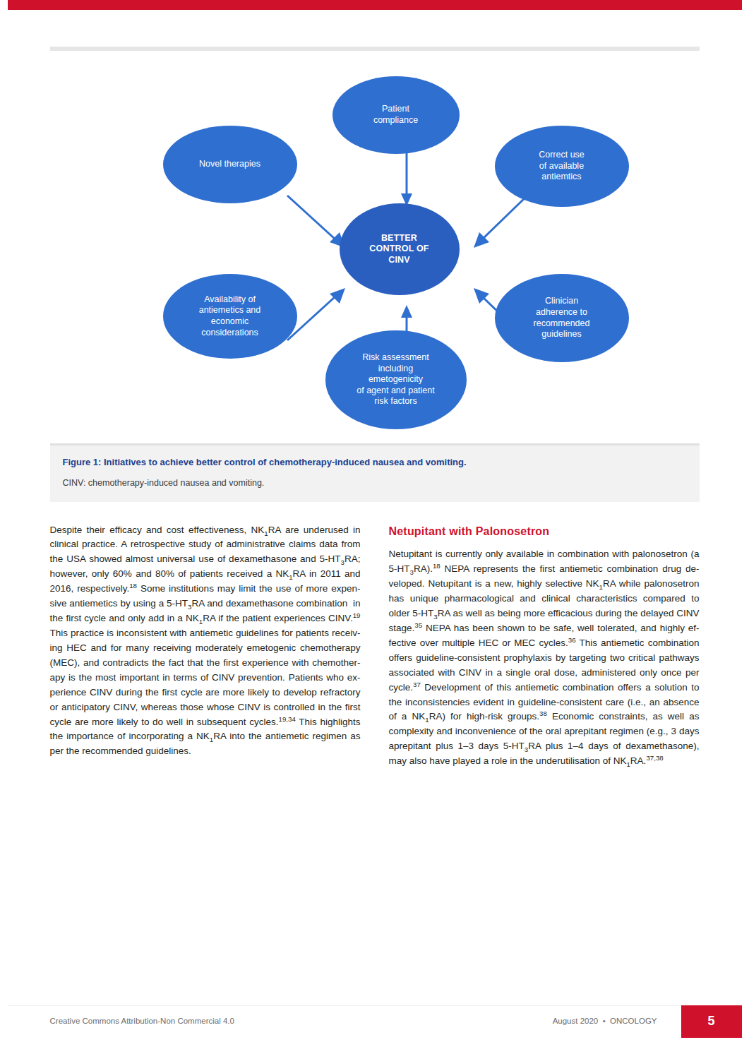Patient
compliance
Correct use
of available
antiemtics
Novel therapies
Availability of
antiemetics and
economic
considerations
Clinician
adherence to
recommended
guidelines
Risk assessment
including
emetogenicity
of agent and patient
risk factors
BETTER
CONTROL OF
CINV
Figure 1: Initiatives to achieve better control of chemotherapy-induced nausea and vomiting.
CINV: chemotherapy-induced nausea and vomiting.
Despite their efficacy and cost effectiveness, NK1RA are underused in clinical practice. A retrospective study of administrative claims data from the USA showed almost universal use of dexamethasone and 5-HT3RA; however, only 60% and 80% of patients received a NK1RA in 2011 and 2016, respectively.18 Some institutions may limit the use of more expensive antiemetics by using a 5-HT3RA and dexamethasone combination in the first cycle and only add in a NK1RA if the patient experiences CINV.19 This practice is inconsistent with antiemetic guidelines for patients receiving HEC and for many receiving moderately emetogenic chemotherapy (MEC), and contradicts the fact that the first experience with chemotherapy is the most important in terms of CINV prevention. Patients who experience CINV during the first cycle are more likely to develop refractory or anticipatory CINV, whereas those whose CINV is controlled in the first cycle are more likely to do well in subsequent cycles.19,34 This highlights the importance of incorporating a NK1RA into the antiemetic regimen as per the recommended guidelines.
Netupitant with Palonosetron
Netupitant is currently only available in combination with palonosetron (a 5-HT3RA).18 NEPA represents the first antiemetic combination drug developed. Netupitant is a new, highly selective NK1RA while palonosetron has unique pharmacological and clinical characteristics compared to older 5-HT3RA as well as being more efficacious during the delayed CINV stage.35 NEPA has been shown to be safe, well tolerated, and highly effective over multiple HEC or MEC cycles.36 This antiemetic combination offers guideline-consistent prophylaxis by targeting two critical pathways associated with CINV in a single oral dose, administered only once per cycle.37 Development of this antiemetic combination offers a solution to the inconsistencies evident in guideline-consistent care (i.e., an absence of a NK1RA) for high-risk groups.38 Economic constraints, as well as complexity and inconvenience of the oral aprepitant regimen (e.g., 3 days aprepitant plus 1–3 days 5-HT3RA plus 1–4 days of dexamethasone), may also have played a role in the underutilisation of NK1RA.37,38
Creative Commons Attribution-Non Commercial 4.0
August 2020 • ONCOLOGY
5